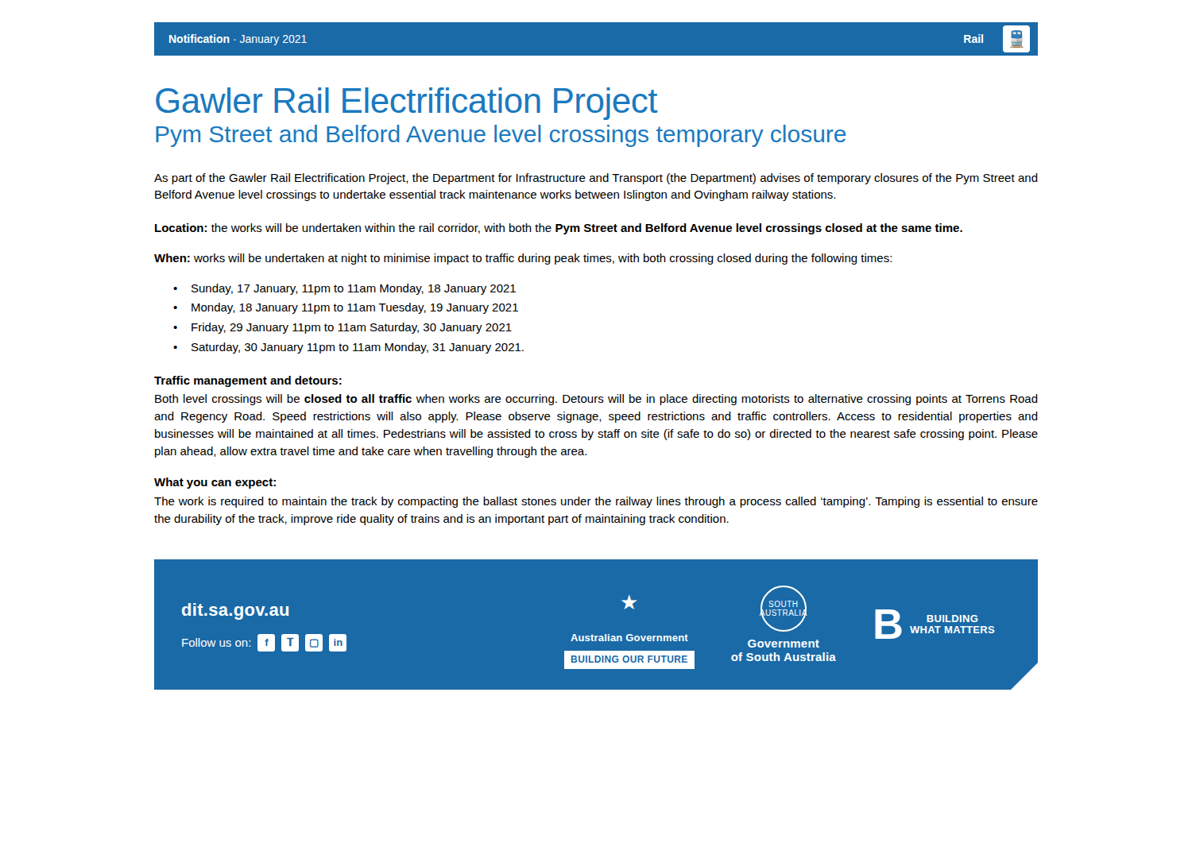Notification · January 2021
Rail
🚆
Gawler Rail Electrification Project
Pym Street and Belford Avenue level crossings temporary closure
As part of the Gawler Rail Electrification Project, the Department for Infrastructure and Transport (the Department) advises of temporary closures of the Pym Street and Belford Avenue level crossings to undertake essential track maintenance works between Islington and Ovingham railway stations.
Location: the works will be undertaken within the rail corridor, with both the Pym Street and Belford Avenue level crossings closed at the same time.
When: works will be undertaken at night to minimise impact to traffic during peak times, with both crossing closed during the following times:
Sunday, 17 January, 11pm to 11am Monday, 18 January 2021
Monday, 18 January 11pm to 11am Tuesday, 19 January 2021
Friday, 29 January 11pm to 11am Saturday, 30 January 2021
Saturday, 30 January 11pm to 11am Monday, 31 January 2021.
Traffic management and detours:
Both level crossings will be closed to all traffic when works are occurring. Detours will be in place directing motorists to alternative crossing points at Torrens Road and Regency Road. Speed restrictions will also apply. Please observe signage, speed restrictions and traffic controllers. Access to residential properties and businesses will be maintained at all times. Pedestrians will be assisted to cross by staff on site (if safe to do so) or directed to the nearest safe crossing point. Please plan ahead, allow extra travel time and take care when travelling through the area.
What you can expect:
The work is required to maintain the track by compacting the ballast stones under the railway lines through a process called ‘tamping’. Tamping is essential to ensure the durability of the track, improve ride quality of trains and is an important part of maintaining track condition.
dit.sa.gov.au
Follow us on: f 𝐓 ▢ in
★
Australian Government
BUILDING OUR FUTURE
SOUTH
AUSTRALIA
Government
of South Australia
B
BUILDING
WHAT MATTERS